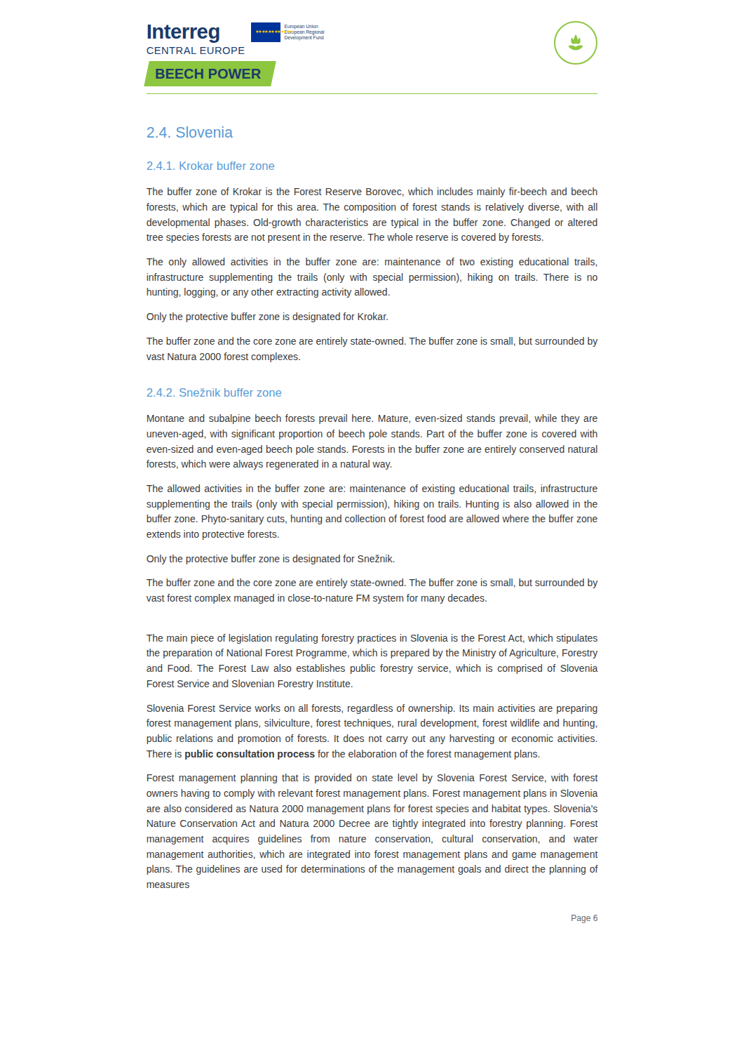Interreg
CENTRAL EUROPE
European Union
European Regional
Development Fund
BEECH POWER
2.4. Slovenia
2.4.1. Krokar buffer zone
The buffer zone of Krokar is the Forest Reserve Borovec, which includes mainly fir-beech and beech forests, which are typical for this area. The composition of forest stands is relatively diverse, with all developmental phases. Old-growth characteristics are typical in the buffer zone. Changed or altered tree species forests are not present in the reserve. The whole reserve is covered by forests.
The only allowed activities in the buffer zone are: maintenance of two existing educational trails, infrastructure supplementing the trails (only with special permission), hiking on trails. There is no hunting, logging, or any other extracting activity allowed.
Only the protective buffer zone is designated for Krokar.
The buffer zone and the core zone are entirely state-owned. The buffer zone is small, but surrounded by vast Natura 2000 forest complexes.
2.4.2. Snežnik buffer zone
Montane and subalpine beech forests prevail here. Mature, even-sized stands prevail, while they are uneven-aged, with significant proportion of beech pole stands. Part of the buffer zone is covered with even-sized and even-aged beech pole stands. Forests in the buffer zone are entirely conserved natural forests, which were always regenerated in a natural way.
The allowed activities in the buffer zone are: maintenance of existing educational trails, infrastructure supplementing the trails (only with special permission), hiking on trails. Hunting is also allowed in the buffer zone. Phyto-sanitary cuts, hunting and collection of forest food are allowed where the buffer zone extends into protective forests.
Only the protective buffer zone is designated for Snežnik.
The buffer zone and the core zone are entirely state-owned. The buffer zone is small, but surrounded by vast forest complex managed in close-to-nature FM system for many decades.
The main piece of legislation regulating forestry practices in Slovenia is the Forest Act, which stipulates the preparation of National Forest Programme, which is prepared by the Ministry of Agriculture, Forestry and Food. The Forest Law also establishes public forestry service, which is comprised of Slovenia Forest Service and Slovenian Forestry Institute.
Slovenia Forest Service works on all forests, regardless of ownership. Its main activities are preparing forest management plans, silviculture, forest techniques, rural development, forest wildlife and hunting, public relations and promotion of forests. It does not carry out any harvesting or economic activities. There is public consultation process for the elaboration of the forest management plans.
Forest management planning that is provided on state level by Slovenia Forest Service, with forest owners having to comply with relevant forest management plans. Forest management plans in Slovenia are also considered as Natura 2000 management plans for forest species and habitat types. Slovenia's Nature Conservation Act and Natura 2000 Decree are tightly integrated into forestry planning. Forest management acquires guidelines from nature conservation, cultural conservation, and water management authorities, which are integrated into forest management plans and game management plans. The guidelines are used for determinations of the management goals and direct the planning of measures
Page 6